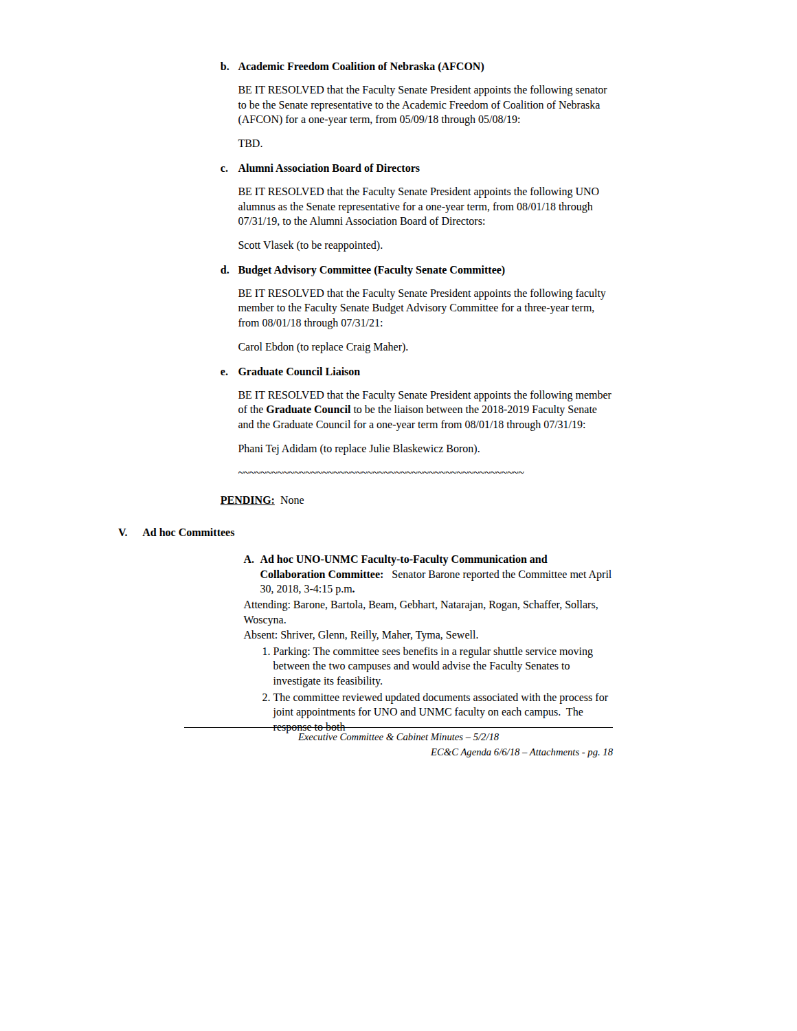b. Academic Freedom Coalition of Nebraska (AFCON)
BE IT RESOLVED that the Faculty Senate President appoints the following senator to be the Senate representative to the Academic Freedom of Coalition of Nebraska (AFCON) for a one-year term, from 05/09/18 through 05/08/19:
TBD.
c. Alumni Association Board of Directors
BE IT RESOLVED that the Faculty Senate President appoints the following UNO alumnus as the Senate representative for a one-year term, from 08/01/18 through 07/31/19, to the Alumni Association Board of Directors:
Scott Vlasek (to be reappointed).
d. Budget Advisory Committee (Faculty Senate Committee)
BE IT RESOLVED that the Faculty Senate President appoints the following faculty member to the Faculty Senate Budget Advisory Committee for a three-year term, from 08/01/18 through 07/31/21:
Carol Ebdon (to replace Craig Maher).
e. Graduate Council Liaison
BE IT RESOLVED that the Faculty Senate President appoints the following member of the Graduate Council to be the liaison between the 2018-2019 Faculty Senate and the Graduate Council for a one-year term from 08/01/18 through 07/31/19:
Phani Tej Adidam (to replace Julie Blaskewicz Boron).
~~~~~~~~~~~~~~~~~~~~~~~~~~~~~~~~~~~~~~~~~~~~~~~~~~~
PENDING: None
V. Ad hoc Committees
A. Ad hoc UNO-UNMC Faculty-to-Faculty Communication and Collaboration Committee: Senator Barone reported the Committee met April 30, 2018, 3-4:15 p.m.
Attending: Barone, Bartola, Beam, Gebhart, Natarajan, Rogan, Schaffer, Sollars, Woscyna.
Absent: Shriver, Glenn, Reilly, Maher, Tyma, Sewell.
Parking: The committee sees benefits in a regular shuttle service moving between the two campuses and would advise the Faculty Senates to investigate its feasibility.
The committee reviewed updated documents associated with the process for joint appointments for UNO and UNMC faculty on each campus. The response to both
Executive Committee & Cabinet Minutes – 5/2/18
EC&C Agenda 6/6/18 – Attachments - pg. 18